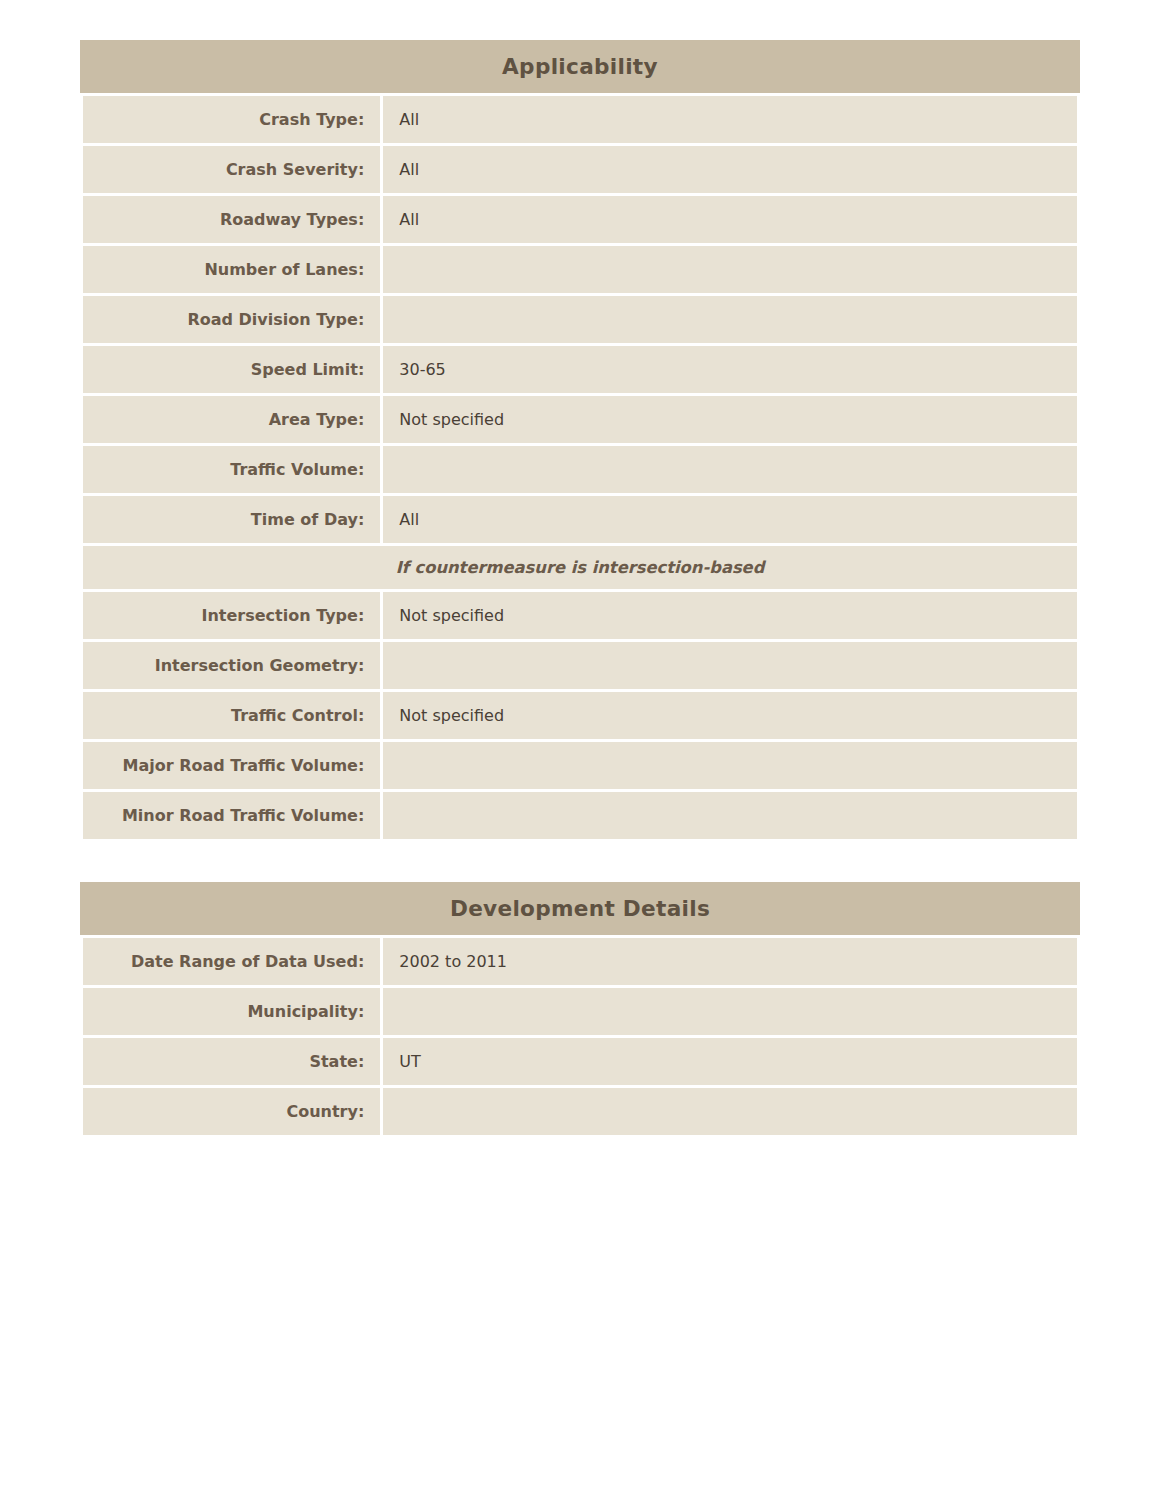Applicability
| Crash Type: | All |
| Crash Severity: | All |
| Roadway Types: | All |
| Number of Lanes: | |
| Road Division Type: | |
| Speed Limit: | 30-65 |
| Area Type: | Not specified |
| Traffic Volume: | |
| Time of Day: | All |
| If countermeasure is intersection-based |
| Intersection Type: | Not specified |
| Intersection Geometry: | |
| Traffic Control: | Not specified |
| Major Road Traffic Volume: | |
| Minor Road Traffic Volume: | |
Development Details
| Date Range of Data Used: | 2002 to 2011 |
| Municipality: | |
| State: | UT |
| Country: | |